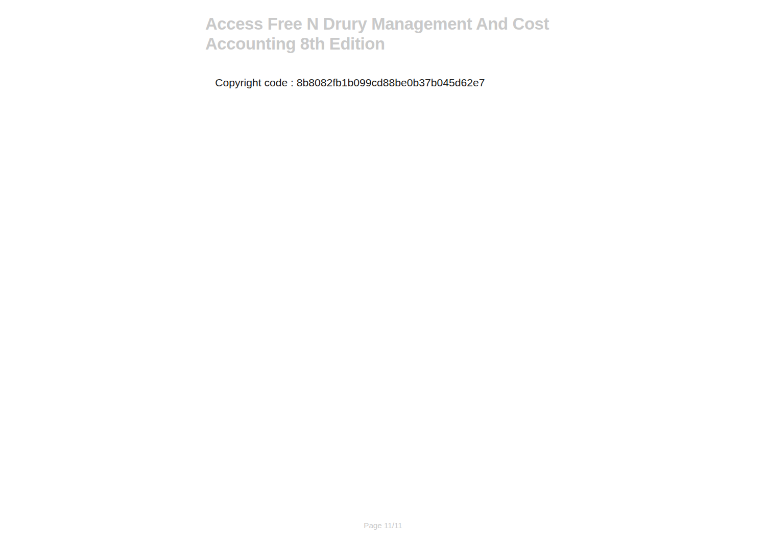Access Free N Drury Management And Cost Accounting 8th Edition
Copyright code : 8b8082fb1b099cd88be0b37b045d62e7
Page 11/11